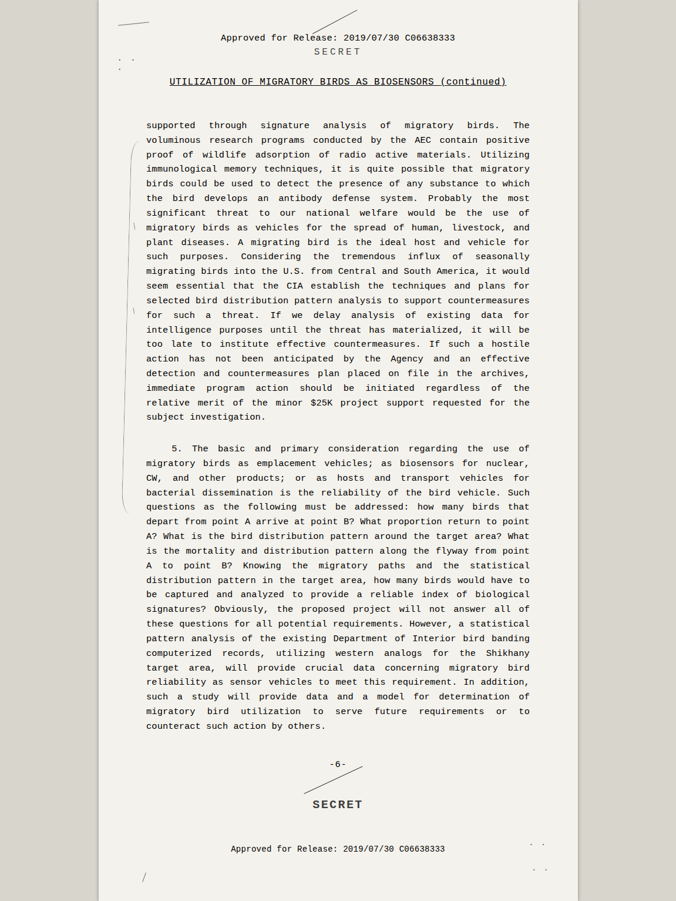. . .
Approved for Release: 2019/07/30 C06638333
SECRET
UTILIZATION OF MIGRATORY BIRDS AS BIOSENSORS (continued)
supported through signature analysis of migratory birds. The voluminous research programs conducted by the AEC contain positive proof of wildlife adsorption of radio active materials. Utilizing immunological memory techniques, it is quite possible that migratory birds could be used to detect the presence of any substance to which the bird develops an antibody defense system. Probably the most significant threat to our national welfare would be the use of migratory birds as vehicles for the spread of human, livestock, and plant diseases. A migrating bird is the ideal host and vehicle for such purposes. Considering the tremendous influx of seasonally migrating birds into the U.S. from Central and South America, it would seem essential that the CIA establish the techniques and plans for selected bird distribution pattern analysis to support countermeasures for such a threat. If we delay analysis of existing data for intelligence purposes until the threat has materialized, it will be too late to institute effective countermeasures. If such a hostile action has not been anticipated by the Agency and an effective detection and countermeasures plan placed on file in the archives, immediate program action should be initiated regardless of the relative merit of the minor $25K project support requested for the subject investigation.
5. The basic and primary consideration regarding the use of migratory birds as emplacement vehicles; as biosensors for nuclear, CW, and other products; or as hosts and transport vehicles for bacterial dissemination is the reliability of the bird vehicle. Such questions as the following must be addressed: how many birds that depart from point A arrive at point B? What proportion return to point A? What is the bird distribution pattern around the target area? What is the mortality and distribution pattern along the flyway from point A to point B? Knowing the migratory paths and the statistical distribution pattern in the target area, how many birds would have to be captured and analyzed to provide a reliable index of biological signatures? Obviously, the proposed project will not answer all of these questions for all potential requirements. However, a statistical pattern analysis of the existing Department of Interior bird banding computerized records, utilizing western analogs for the Shikhany target area, will provide crucial data concerning migratory bird reliability as sensor vehicles to meet this requirement. In addition, such a study will provide data and a model for determination of migratory bird utilization to serve future requirements or to counteract such action by others.
-6-
SECRET
. .
. .
Approved for Release: 2019/07/30 C06638333